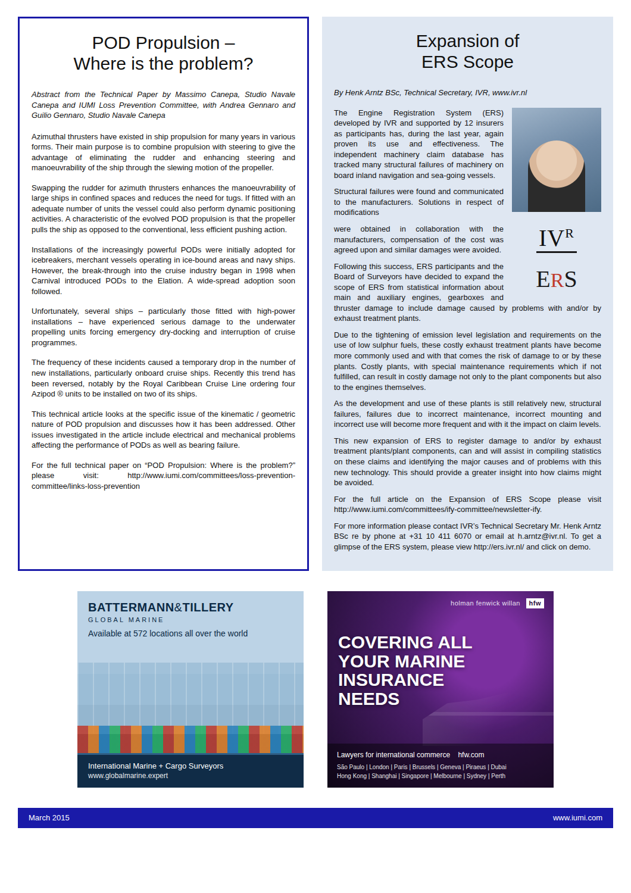POD Propulsion –
Where is the problem?
Abstract from the Technical Paper by Massimo Canepa, Studio Navale Canepa and IUMI Loss Prevention Committee, with Andrea Gennaro and Guilio Gennaro, Studio Navale Canepa
Azimuthal thrusters have existed in ship propulsion for many years in various forms. Their main purpose is to combine propulsion with steering to give the advantage of eliminating the rudder and enhancing steering and manoeuvrability of the ship through the slewing motion of the propeller.
Swapping the rudder for azimuth thrusters enhances the manoeuvrability of large ships in confined spaces and reduces the need for tugs. If fitted with an adequate number of units the vessel could also perform dynamic positioning activities. A characteristic of the evolved POD propulsion is that the propeller pulls the ship as opposed to the conventional, less efficient pushing action.
Installations of the increasingly powerful PODs were initially adopted for icebreakers, merchant vessels operating in ice-bound areas and navy ships. However, the break-through into the cruise industry began in 1998 when Carnival introduced PODs to the Elation. A wide-spread adoption soon followed.
Unfortunately, several ships – particularly those fitted with high-power installations – have experienced serious damage to the underwater propelling units forcing emergency dry-docking and interruption of cruise programmes.
The frequency of these incidents caused a temporary drop in the number of new installations, particularly onboard cruise ships. Recently this trend has been reversed, notably by the Royal Caribbean Cruise Line ordering four Azipod ® units to be installed on two of its ships.
This technical article looks at the specific issue of the kinematic / geometric nature of POD propulsion and discusses how it has been addressed. Other issues investigated in the article include electrical and mechanical problems affecting the performance of PODs as well as bearing failure.
For the full technical paper on “POD Propulsion: Where is the problem?” please visit: http://www.iumi.com/committees/loss-prevention-committee/links-loss-prevention
Expansion of
ERS Scope
By Henk Arntz BSc, Technical Secretary, IVR, www.ivr.nl
The Engine Registration System (ERS) developed by IVR and supported by 12 insurers as participants has, during the last year, again proven its use and effectiveness. The independent machinery claim database has tracked many structural failures of machinery on board inland navigation and sea-going vessels.
Structural failures were found and communicated to the manufacturers. Solutions in respect of modifications
IVR
were obtained in collaboration with the manufacturers, compensation of the cost was agreed upon and similar damages were avoided.
ERS
Following this success, ERS participants and the Board of Surveyors have decided to expand the scope of ERS from statistical information about main and auxiliary engines, gearboxes and thruster damage to include damage caused by problems with and/or by exhaust treatment plants.
Due to the tightening of emission level legislation and requirements on the use of low sulphur fuels, these costly exhaust treatment plants have become more commonly used and with that comes the risk of damage to or by these plants. Costly plants, with special maintenance requirements which if not fulfilled, can result in costly damage not only to the plant components but also to the engines themselves.
As the development and use of these plants is still relatively new, structural failures, failures due to incorrect maintenance, incorrect mounting and incorrect use will become more frequent and with it the impact on claim levels.
This new expansion of ERS to register damage to and/or by exhaust treatment plants/plant components, can and will assist in compiling statistics on these claims and identifying the major causes and of problems with this new technology. This should provide a greater insight into how claims might be avoided.
For the full article on the Expansion of ERS Scope please visit http://www.iumi.com/committees/ify-committee/newsletter-ify.
For more information please contact IVR’s Technical Secretary Mr. Henk Arntz BSc re by phone at +31 10 411 6070 or email at h.arntz@ivr.nl. To get a glimpse of the ERS system, please view http://ers.ivr.nl/ and click on demo.
BATTERMANN&TILLERYGLOBAL MARINE
Available at 572 locations all over the world
International Marine + Cargo Surveyors
www.globalmarine.expert
holman fenwick willan hfw
Covering all
your marine
insurance
needs
Lawyers for international commerce hfw.com
São Paulo | London | Paris | Brussels | Geneva | Piraeus | Dubai
Hong Kong | Shanghai | Singapore | Melbourne | Sydney | Perth
March 2015 www.iumi.com